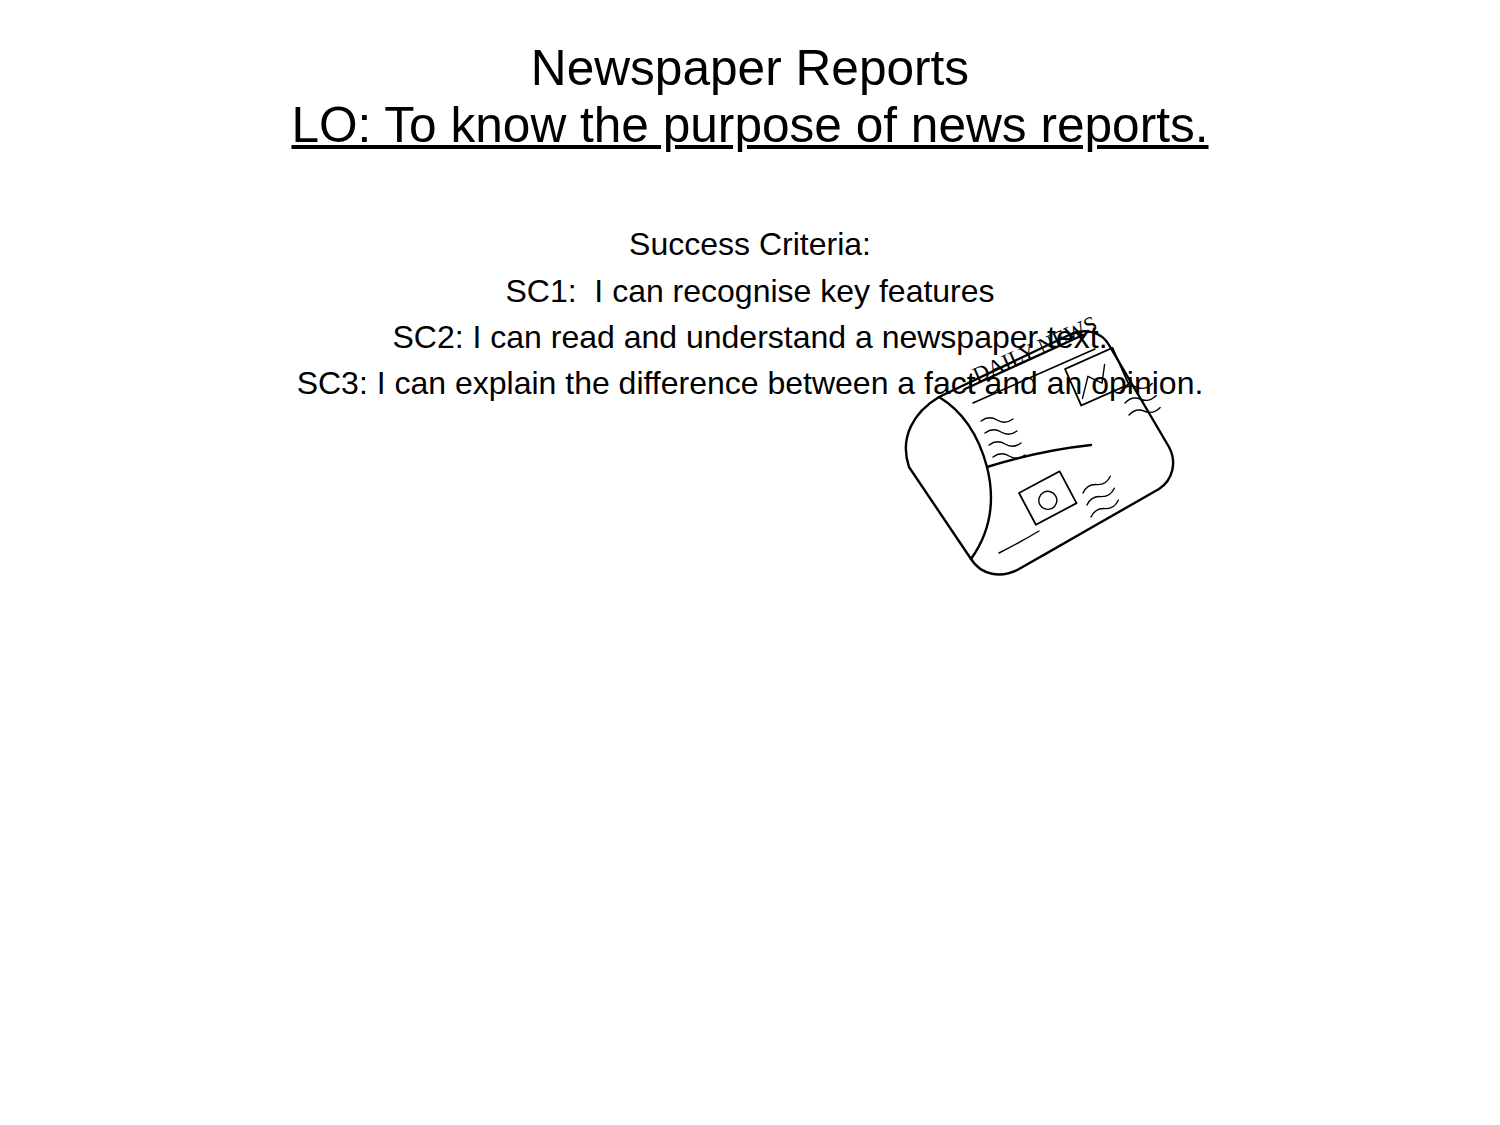Newspaper Reports LO: To know the purpose of news reports.
Success Criteria:
SC1: I can recognise key features
SC2: I can read and understand a newspaper text.
SC3: I can explain the difference between a fact and an opinion.
DAILY NEWS